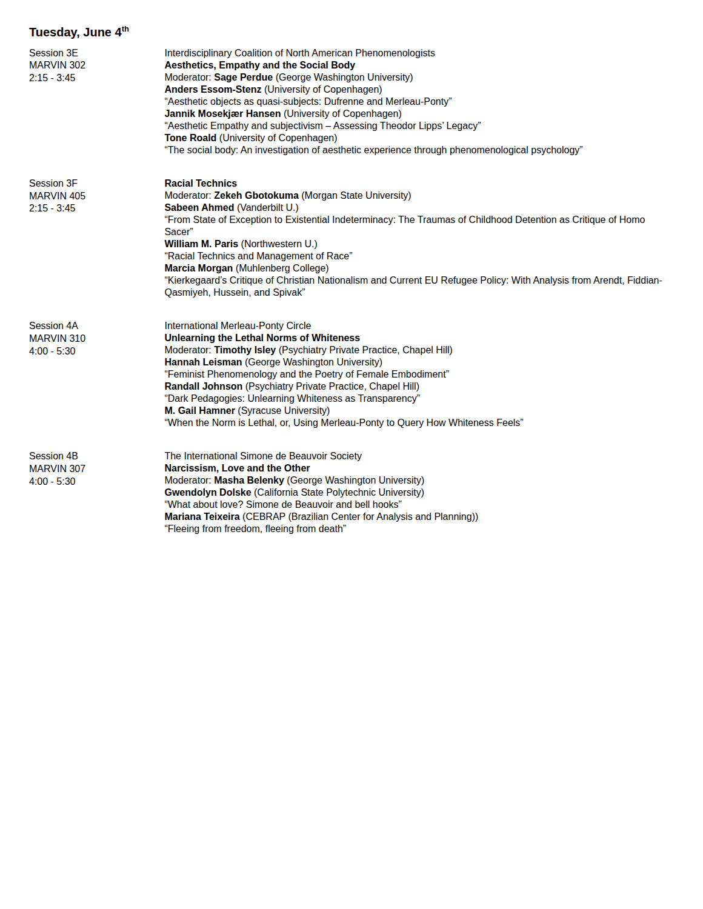Tuesday, June 4th
| Session 3E MARVIN 302 2:15 - 3:45 | Interdisciplinary Coalition of North American Phenomenologists Aesthetics, Empathy and the Social Body Moderator: Sage Perdue (George Washington University) Anders Essom-Stenz (University of Copenhagen) “Aesthetic objects as quasi-subjects: Dufrenne and Merleau-Ponty” Jannik Mosekjær Hansen (University of Copenhagen) “Aesthetic Empathy and subjectivism – Assessing Theodor Lipps’ Legacy” Tone Roald (University of Copenhagen) “The social body: An investigation of aesthetic experience through phenomenological psychology” |
| Session 3F MARVIN 405 2:15 - 3:45 | Racial Technics Moderator: Zekeh Gbotokuma (Morgan State University) Sabeen Ahmed (Vanderbilt U.) “From State of Exception to Existential Indeterminacy: The Traumas of Childhood Detention as Critique of Homo Sacer” William M. Paris (Northwestern U.) “Racial Technics and Management of Race” Marcia Morgan (Muhlenberg College) “Kierkegaard’s Critique of Christian Nationalism and Current EU Refugee Policy: With Analysis from Arendt, Fiddian-Qasmiyeh, Hussein, and Spivak” |
| Session 4A MARVIN 310 4:00 - 5:30 | International Merleau-Ponty Circle Unlearning the Lethal Norms of Whiteness Moderator: Timothy Isley (Psychiatry Private Practice, Chapel Hill) Hannah Leisman (George Washington University) “Feminist Phenomenology and the Poetry of Female Embodiment” Randall Johnson (Psychiatry Private Practice, Chapel Hill) “Dark Pedagogies: Unlearning Whiteness as Transparency” M. Gail Hamner (Syracuse University) “When the Norm is Lethal, or, Using Merleau-Ponty to Query How Whiteness Feels” |
| Session 4B MARVIN 307 4:00 - 5:30 | The International Simone de Beauvoir Society Narcissism, Love and the Other Moderator: Masha Belenky (George Washington University) Gwendolyn Dolske (California State Polytechnic University) “What about love? Simone de Beauvoir and bell hooks” Mariana Teixeira (CEBRAP (Brazilian Center for Analysis and Planning)) “Fleeing from freedom, fleeing from death” |